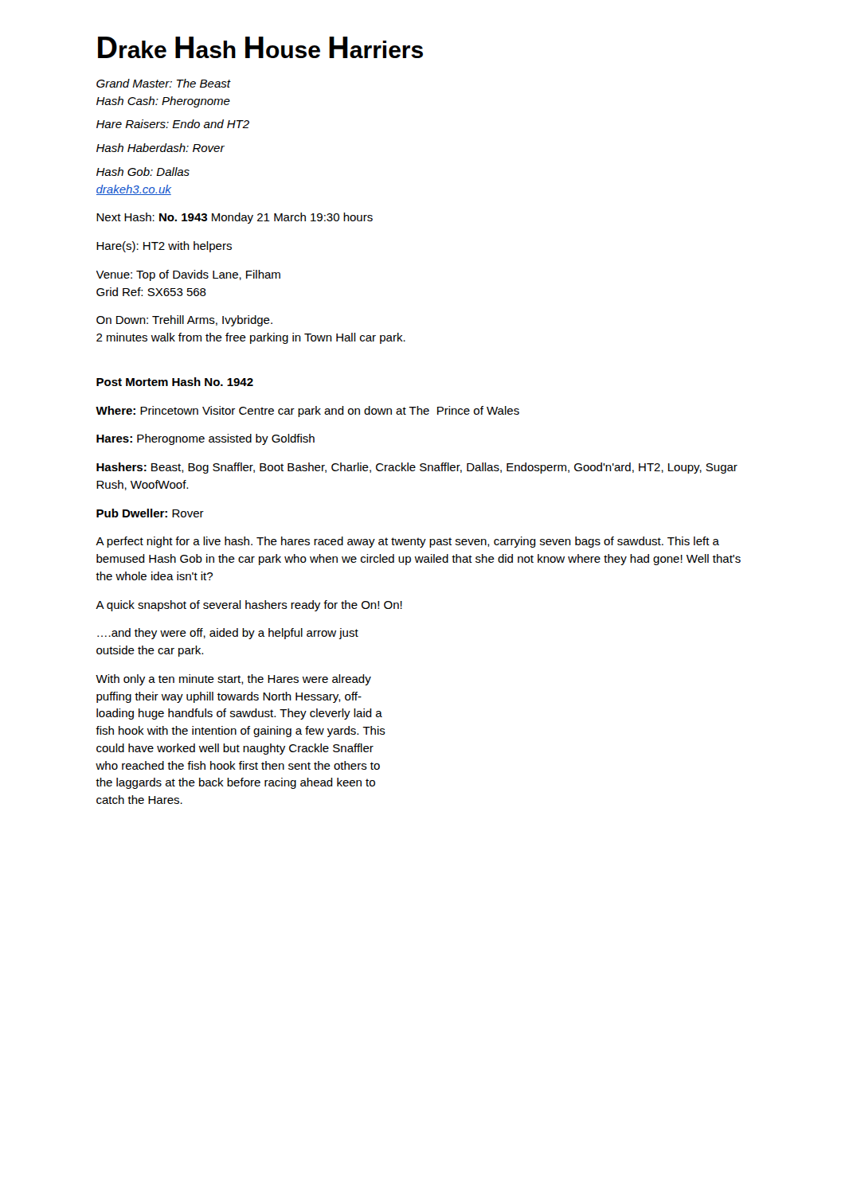Drake Hash House Harriers
Grand Master: The Beast
Hash Cash: Pherognome
Hare Raisers: Endo and HT2
Hash Haberdash: Rover
Hash Gob: Dallas
drakeh3.co.uk
Next Hash: No. 1943 Monday 21 March 19:30 hours
Hare(s): HT2 with helpers
Venue: Top of Davids Lane, Filham
Grid Ref: SX653 568
On Down: Trehill Arms, Ivybridge.
2 minutes walk from the free parking in Town Hall car park.
Post Mortem Hash No. 1942
Where: Princetown Visitor Centre car park and on down at The Prince of Wales
Hares: Pherognome assisted by Goldfish
Hashers: Beast, Bog Snaffler, Boot Basher, Charlie, Crackle Snaffler, Dallas, Endosperm, Good'n'ard, HT2, Loupy, Sugar Rush, WoofWoof.
Pub Dweller: Rover
A perfect night for a live hash. The hares raced away at twenty past seven, carrying seven bags of sawdust. This left a bemused Hash Gob in the car park who when we circled up wailed that she did not know where they had gone! Well that's the whole idea isn't it?
A quick snapshot of several hashers ready for the On! On!
….and they were off, aided by a helpful arrow just outside the car park.
With only a ten minute start, the Hares were already puffing their way uphill towards North Hessary, off-loading huge handfuls of sawdust. They cleverly laid a fish hook with the intention of gaining a few yards. This could have worked well but naughty Crackle Snaffler who reached the fish hook first then sent the others to the laggards at the back before racing ahead keen to catch the Hares.